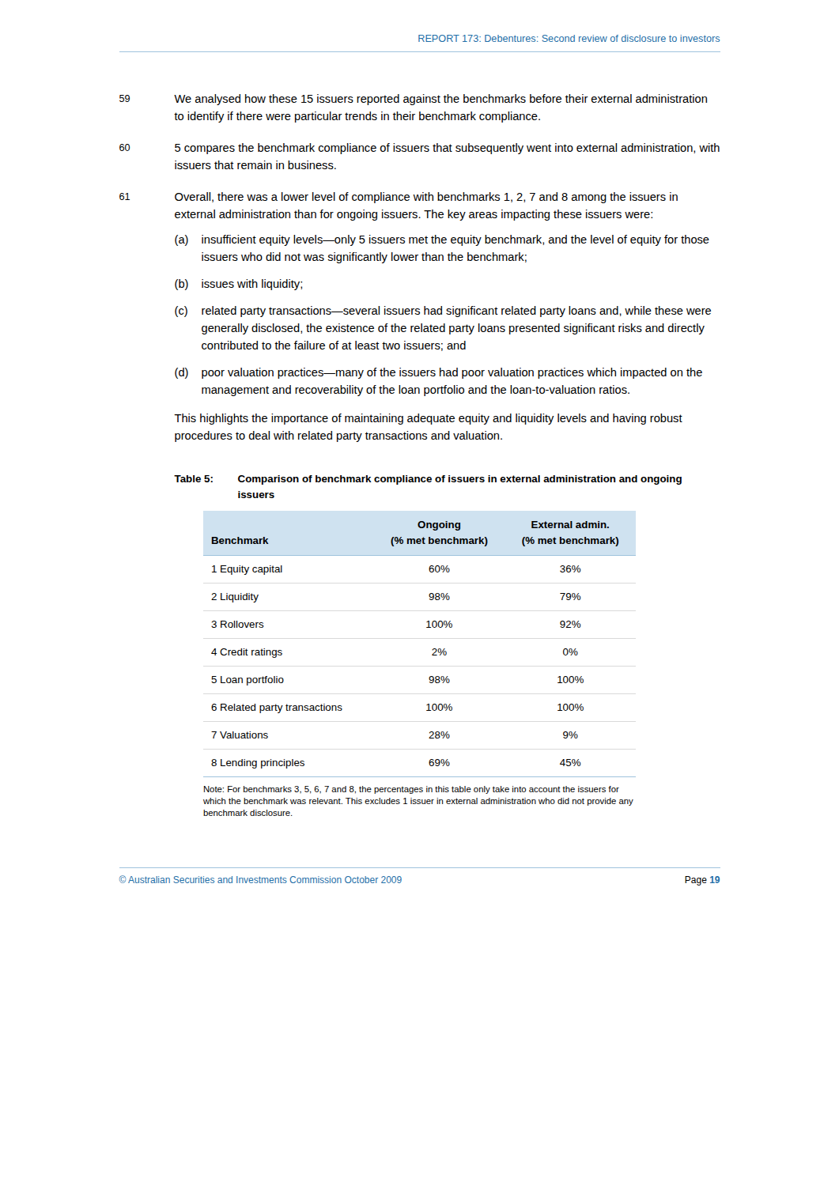REPORT 173: Debentures: Second review of disclosure to investors
59
We analysed how these 15 issuers reported against the benchmarks before their external administration to identify if there were particular trends in their benchmark compliance.
60
5 compares the benchmark compliance of issuers that subsequently went into external administration, with issuers that remain in business.
61
Overall, there was a lower level of compliance with benchmarks 1, 2, 7 and 8 among the issuers in external administration than for ongoing issuers. The key areas impacting these issuers were:
(a) insufficient equity levels—only 5 issuers met the equity benchmark, and the level of equity for those issuers who did not was significantly lower than the benchmark;
(b) issues with liquidity;
(c) related party transactions—several issuers had significant related party loans and, while these were generally disclosed, the existence of the related party loans presented significant risks and directly contributed to the failure of at least two issuers; and
(d) poor valuation practices—many of the issuers had poor valuation practices which impacted on the management and recoverability of the loan portfolio and the loan-to-valuation ratios.
This highlights the importance of maintaining adequate equity and liquidity levels and having robust procedures to deal with related party transactions and valuation.
Table 5:
Comparison of benchmark compliance of issuers in external administration and ongoing issuers
| Benchmark | Ongoing (% met benchmark) | External admin. (% met benchmark) |
| --- | --- | --- |
| 1 Equity capital | 60% | 36% |
| 2 Liquidity | 98% | 79% |
| 3 Rollovers | 100% | 92% |
| 4 Credit ratings | 2% | 0% |
| 5 Loan portfolio | 98% | 100% |
| 6 Related party transactions | 100% | 100% |
| 7 Valuations | 28% | 9% |
| 8 Lending principles | 69% | 45% |
Note: For benchmarks 3, 5, 6, 7 and 8, the percentages in this table only take into account the issuers for which the benchmark was relevant. This excludes 1 issuer in external administration who did not provide any benchmark disclosure.
© Australian Securities and Investments Commission October 2009
Page 19